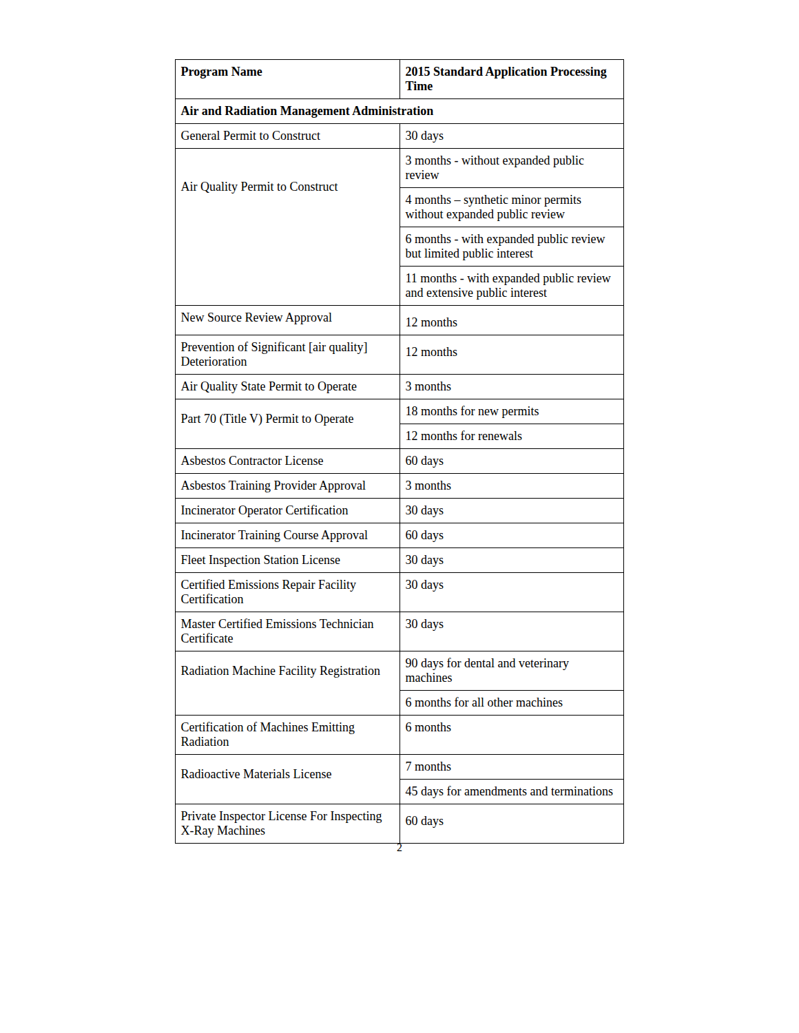| Program Name | 2015 Standard Application Processing Time |
| --- | --- |
| Air and Radiation Management Administration |
| General Permit to Construct | 30 days |
| Air Quality Permit to Construct | 3 months - without expanded public review |
| 4 months – synthetic minor permits without expanded public review |
| 6 months - with expanded public review but limited public interest |
| 11 months - with expanded public review and extensive public interest |
| New Source Review Approval | 12 months |
| Prevention of Significant [air quality] Deterioration | 12 months |
| Air Quality State Permit to Operate | 3 months |
| Part 70 (Title V) Permit to Operate | 18 months for new permits |
| 12 months for renewals |
| Asbestos Contractor License | 60 days |
| Asbestos Training Provider Approval | 3 months |
| Incinerator Operator Certification | 30 days |
| Incinerator Training Course Approval | 60 days |
| Fleet Inspection Station License | 30 days |
| Certified Emissions Repair Facility Certification | 30 days |
| Master Certified Emissions Technician Certificate | 30 days |
| Radiation Machine Facility Registration | 90 days for dental and veterinary machines |
| 6 months for all other machines |
| Certification of Machines Emitting Radiation | 6 months |
| Radioactive Materials License | 7 months |
| 45 days for amendments and terminations |
| Private Inspector License For Inspecting X-Ray Machines | 60 days |
2